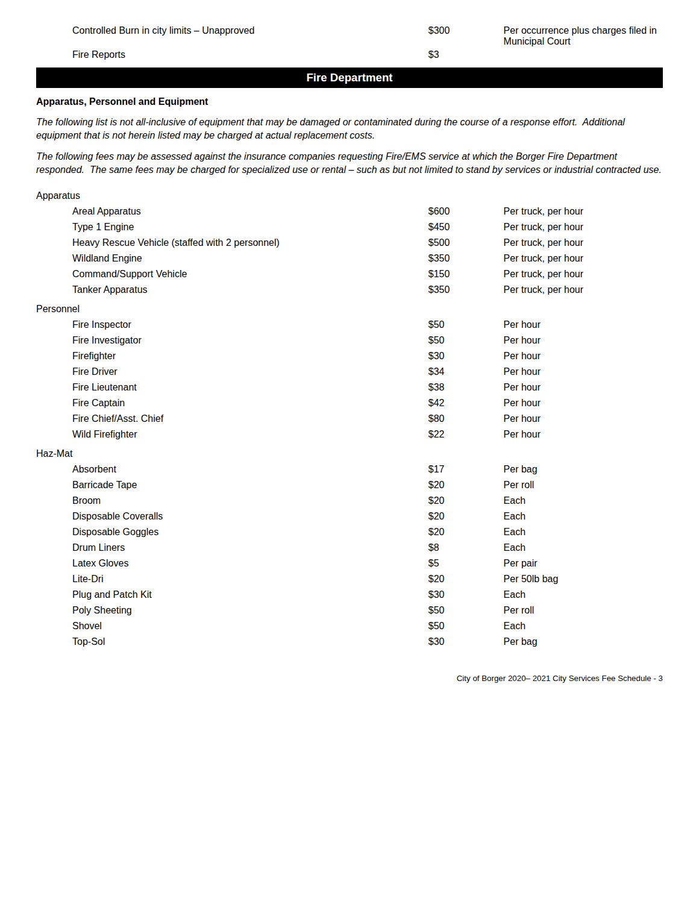| Controlled Burn in city limits – Unapproved | $300 | Per occurrence plus charges filed in Municipal Court |
| Fire Reports | $3 | |
Fire Department
Apparatus, Personnel and Equipment
The following list is not all-inclusive of equipment that may be damaged or contaminated during the course of a response effort. Additional equipment that is not herein listed may be charged at actual replacement costs.
The following fees may be assessed against the insurance companies requesting Fire/EMS service at which the Borger Fire Department responded. The same fees may be charged for specialized use or rental – such as but not limited to stand by services or industrial contracted use.
| Apparatus |
| Areal Apparatus | $600 | Per truck, per hour |
| Type 1 Engine | $450 | Per truck, per hour |
| Heavy Rescue Vehicle (staffed with 2 personnel) | $500 | Per truck, per hour |
| Wildland Engine | $350 | Per truck, per hour |
| Command/Support Vehicle | $150 | Per truck, per hour |
| Tanker Apparatus | $350 | Per truck, per hour |
| Personnel |
| Fire Inspector | $50 | Per hour |
| Fire Investigator | $50 | Per hour |
| Firefighter | $30 | Per hour |
| Fire Driver | $34 | Per hour |
| Fire Lieutenant | $38 | Per hour |
| Fire Captain | $42 | Per hour |
| Fire Chief/Asst. Chief | $80 | Per hour |
| Wild Firefighter | $22 | Per hour |
| Haz-Mat |
| Absorbent | $17 | Per bag |
| Barricade Tape | $20 | Per roll |
| Broom | $20 | Each |
| Disposable Coveralls | $20 | Each |
| Disposable Goggles | $20 | Each |
| Drum Liners | $8 | Each |
| Latex Gloves | $5 | Per pair |
| Lite-Dri | $20 | Per 50lb bag |
| Plug and Patch Kit | $30 | Each |
| Poly Sheeting | $50 | Per roll |
| Shovel | $50 | Each |
| Top-Sol | $30 | Per bag |
City of Borger 2020– 2021 City Services Fee Schedule - 3